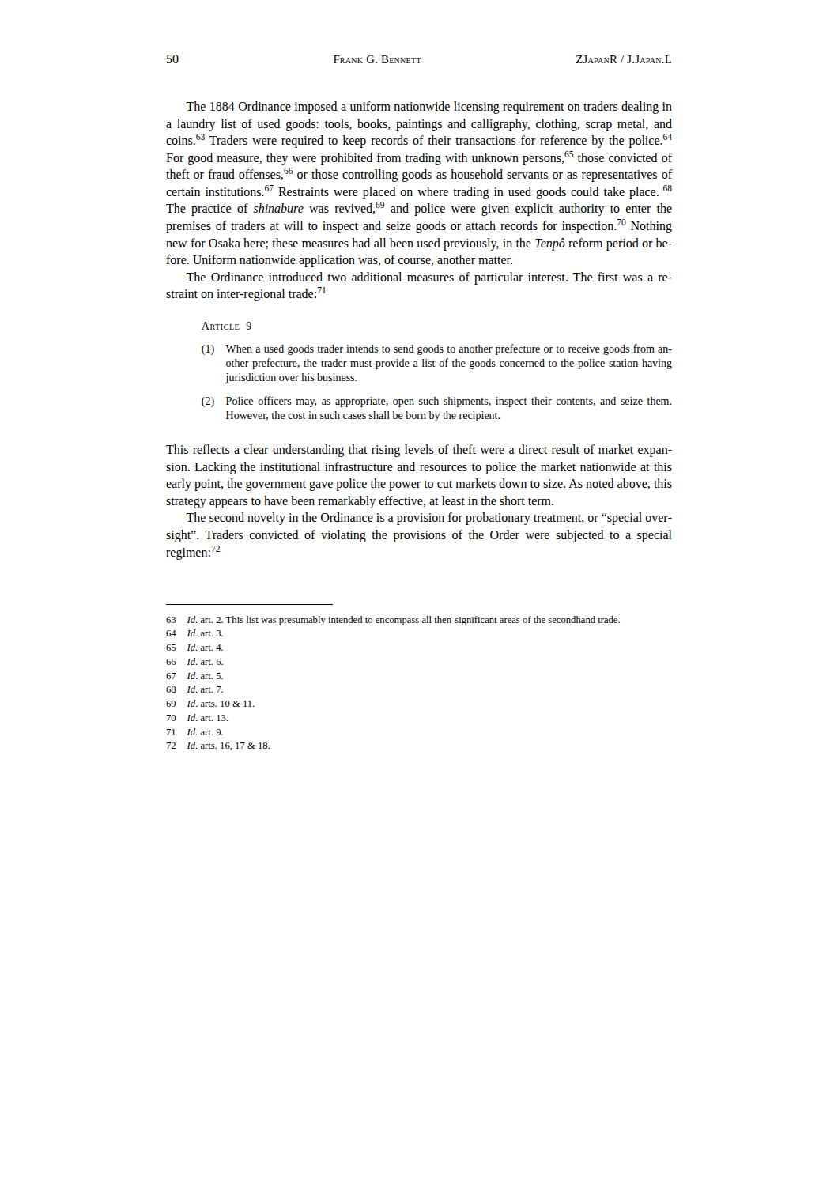50 Frank G. Bennett ZJapanR / J.Japan.L
The 1884 Ordinance imposed a uniform nationwide licensing requirement on traders dealing in a laundry list of used goods: tools, books, paintings and calligraphy, clothing, scrap metal, and coins.63 Traders were required to keep records of their transactions for reference by the police.64 For good measure, they were prohibited from trading with unknown persons,65 those convicted of theft or fraud offenses,66 or those controlling goods as household servants or as representatives of certain institutions.67 Restraints were placed on where trading in used goods could take place. 68 The practice of shinabure was revived,69 and police were given explicit authority to enter the premises of traders at will to inspect and seize goods or attach records for inspection.70 Nothing new for Osaka here; these measures had all been used previously, in the Tenpô reform period or before. Uniform nationwide application was, of course, another matter.
The Ordinance introduced two additional measures of particular interest. The first was a restraint on inter-regional trade:71
Article 9
(1) When a used goods trader intends to send goods to another prefecture or to receive goods from another prefecture, the trader must provide a list of the goods concerned to the police station having jurisdiction over his business.
(2) Police officers may, as appropriate, open such shipments, inspect their contents, and seize them. However, the cost in such cases shall be born by the recipient.
This reflects a clear understanding that rising levels of theft were a direct result of market expansion. Lacking the institutional infrastructure and resources to police the market nationwide at this early point, the government gave police the power to cut markets down to size. As noted above, this strategy appears to have been remarkably effective, at least in the short term.
The second novelty in the Ordinance is a provision for probationary treatment, or “special oversight”. Traders convicted of violating the provisions of the Order were subjected to a special regimen:72
63 Id. art. 2. This list was presumably intended to encompass all then-significant areas of the secondhand trade.
64 Id. art. 3.
65 Id. art. 4.
66 Id. art. 6.
67 Id. art. 5.
68 Id. art. 7.
69 Id. arts. 10 & 11.
70 Id. art. 13.
71 Id. art. 9.
72 Id. arts. 16, 17 & 18.